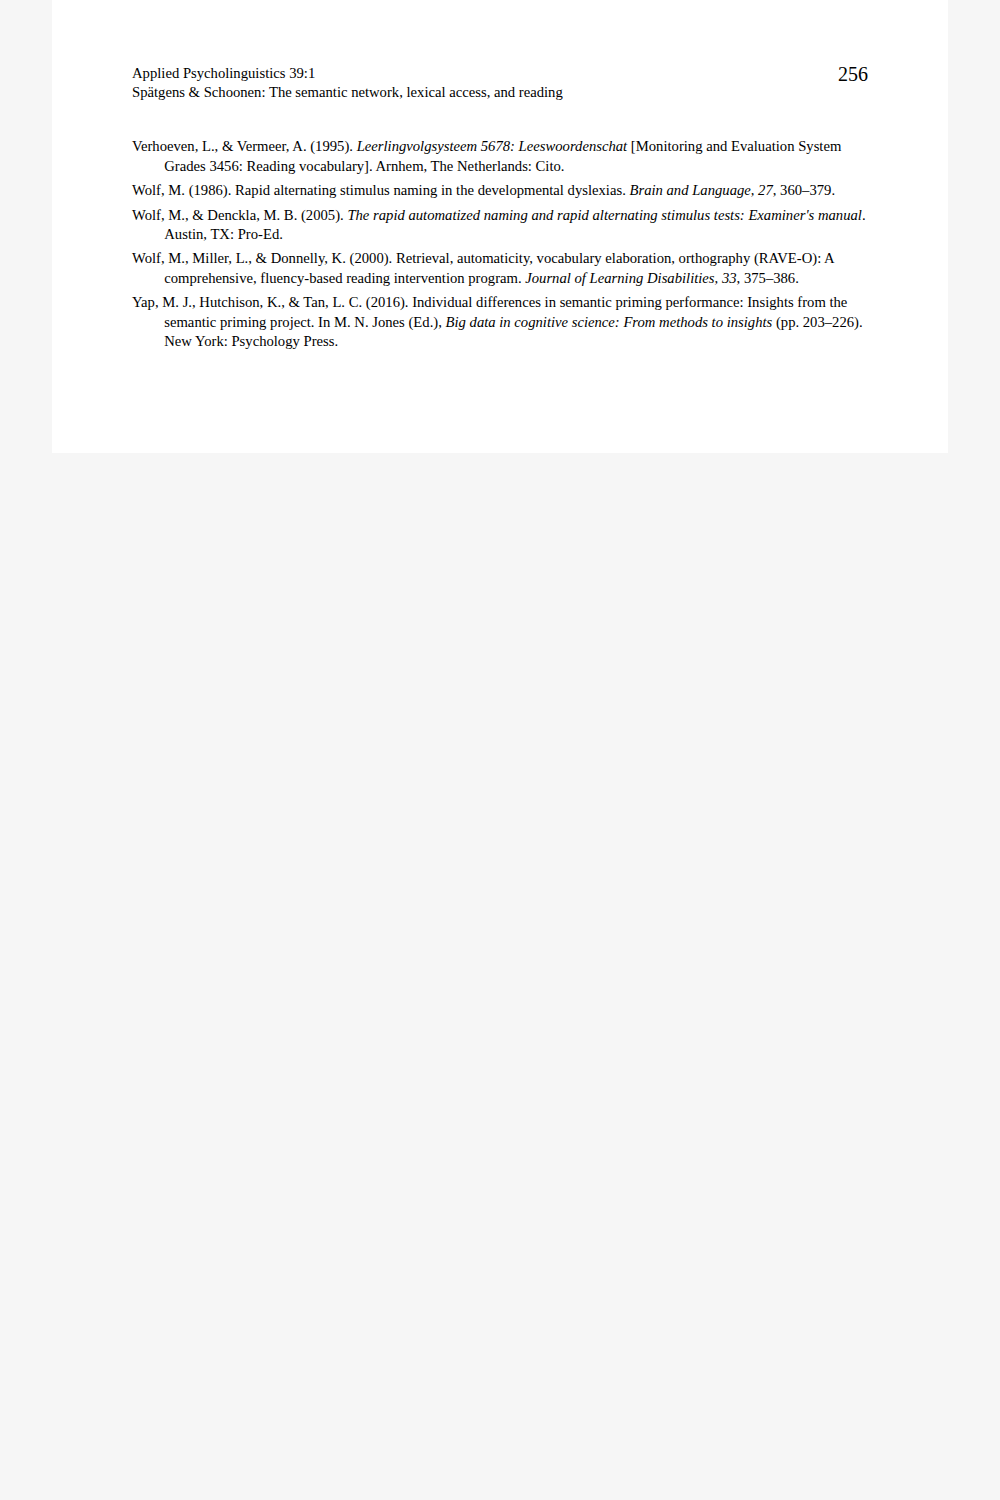Applied Psycholinguistics 39:1 Spätgens & Schoonen: The semantic network, lexical access, and reading
256
Verhoeven, L., & Vermeer, A. (1995). Leerlingvolgsysteem 5678: Leeswoordenschat [Monitoring and Evaluation System Grades 3456: Reading vocabulary]. Arnhem, The Netherlands: Cito.
Wolf, M. (1986). Rapid alternating stimulus naming in the developmental dyslexias. Brain and Language, 27, 360–379.
Wolf, M., & Denckla, M. B. (2005). The rapid automatized naming and rapid alternating stimulus tests: Examiner's manual. Austin, TX: Pro-Ed.
Wolf, M., Miller, L., & Donnelly, K. (2000). Retrieval, automaticity, vocabulary elaboration, orthography (RAVE-O): A comprehensive, fluency-based reading intervention program. Journal of Learning Disabilities, 33, 375–386.
Yap, M. J., Hutchison, K., & Tan, L. C. (2016). Individual differences in semantic priming performance: Insights from the semantic priming project. In M. N. Jones (Ed.), Big data in cognitive science: From methods to insights (pp. 203–226). New York: Psychology Press.